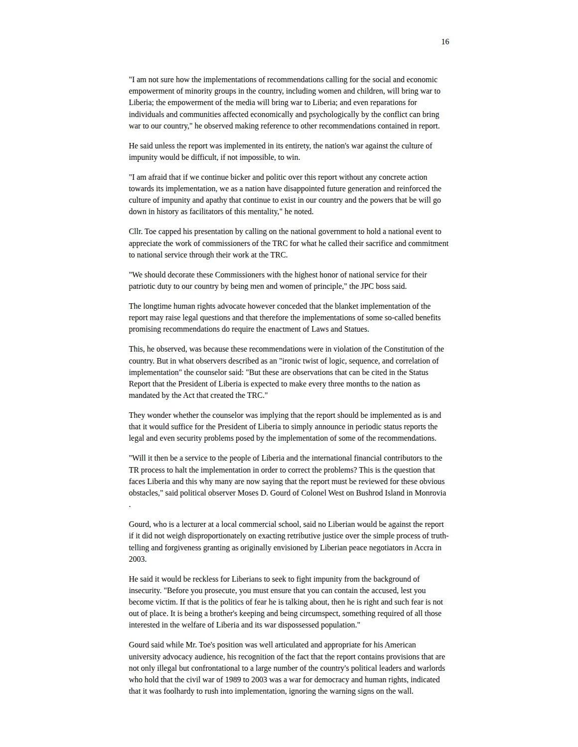16
"I am not sure how the implementations of recommendations calling for the social and economic empowerment of minority groups in the country, including women and children, will bring war to Liberia; the empowerment of the media will bring war to Liberia; and even reparations for individuals and communities affected economically and psychologically by the conflict can bring war to our country," he observed making reference to other recommendations contained in report.
He said unless the report was implemented in its entirety, the nation's war against the culture of impunity would be difficult, if not impossible, to win.
"I am afraid that if we continue bicker and politic over this report without any concrete action towards its implementation, we as a nation have disappointed future generation and reinforced the culture of impunity and apathy that continue to exist in our country and the powers that be will go down in history as facilitators of this mentality," he noted.
Cllr. Toe capped his presentation by calling on the national government to hold a national event to appreciate the work of commissioners of the TRC for what he called their sacrifice and commitment to national service through their work at the TRC.
"We should decorate these Commissioners with the highest honor of national service for their patriotic duty to our country by being men and women of principle," the JPC boss said.
The longtime human rights advocate however conceded that the blanket implementation of the report may raise legal questions and that therefore the implementations of some so-called benefits promising recommendations do require the enactment of Laws and Statues.
This, he observed, was because these recommendations were in violation of the Constitution of the country. But in what observers described as an "ironic twist of logic, sequence, and correlation of implementation" the counselor said: "But these are observations that can be cited in the Status Report that the President of Liberia is expected to make every three months to the nation as mandated by the Act that created the TRC."
They wonder whether the counselor was implying that the report should be implemented as is and that it would suffice for the President of Liberia to simply announce in periodic status reports the legal and even security problems posed by the implementation of some of the recommendations.
"Will it then be a service to the people of Liberia and the international financial contributors to the TR process to halt the implementation in order to correct the problems? This is the question that faces Liberia and this why many are now saying that the report must be reviewed for these obvious obstacles," said political observer Moses D. Gourd of Colonel West on Bushrod Island in Monrovia .
Gourd, who is a lecturer at a local commercial school, said no Liberian would be against the report if it did not weigh disproportionately on exacting retributive justice over the simple process of truth-telling and forgiveness granting as originally envisioned by Liberian peace negotiators in Accra in 2003.
He said it would be reckless for Liberians to seek to fight impunity from the background of insecurity. "Before you prosecute, you must ensure that you can contain the accused, lest you become victim. If that is the politics of fear he is talking about, then he is right and such fear is not out of place. It is being a brother's keeping and being circumspect, something required of all those interested in the welfare of Liberia and its war dispossessed population."
Gourd said while Mr. Toe's position was well articulated and appropriate for his American university advocacy audience, his recognition of the fact that the report contains provisions that are not only illegal but confrontational to a large number of the country's political leaders and warlords who hold that the civil war of 1989 to 2003 was a war for democracy and human rights, indicated that it was foolhardy to rush into implementation, ignoring the warning signs on the wall.